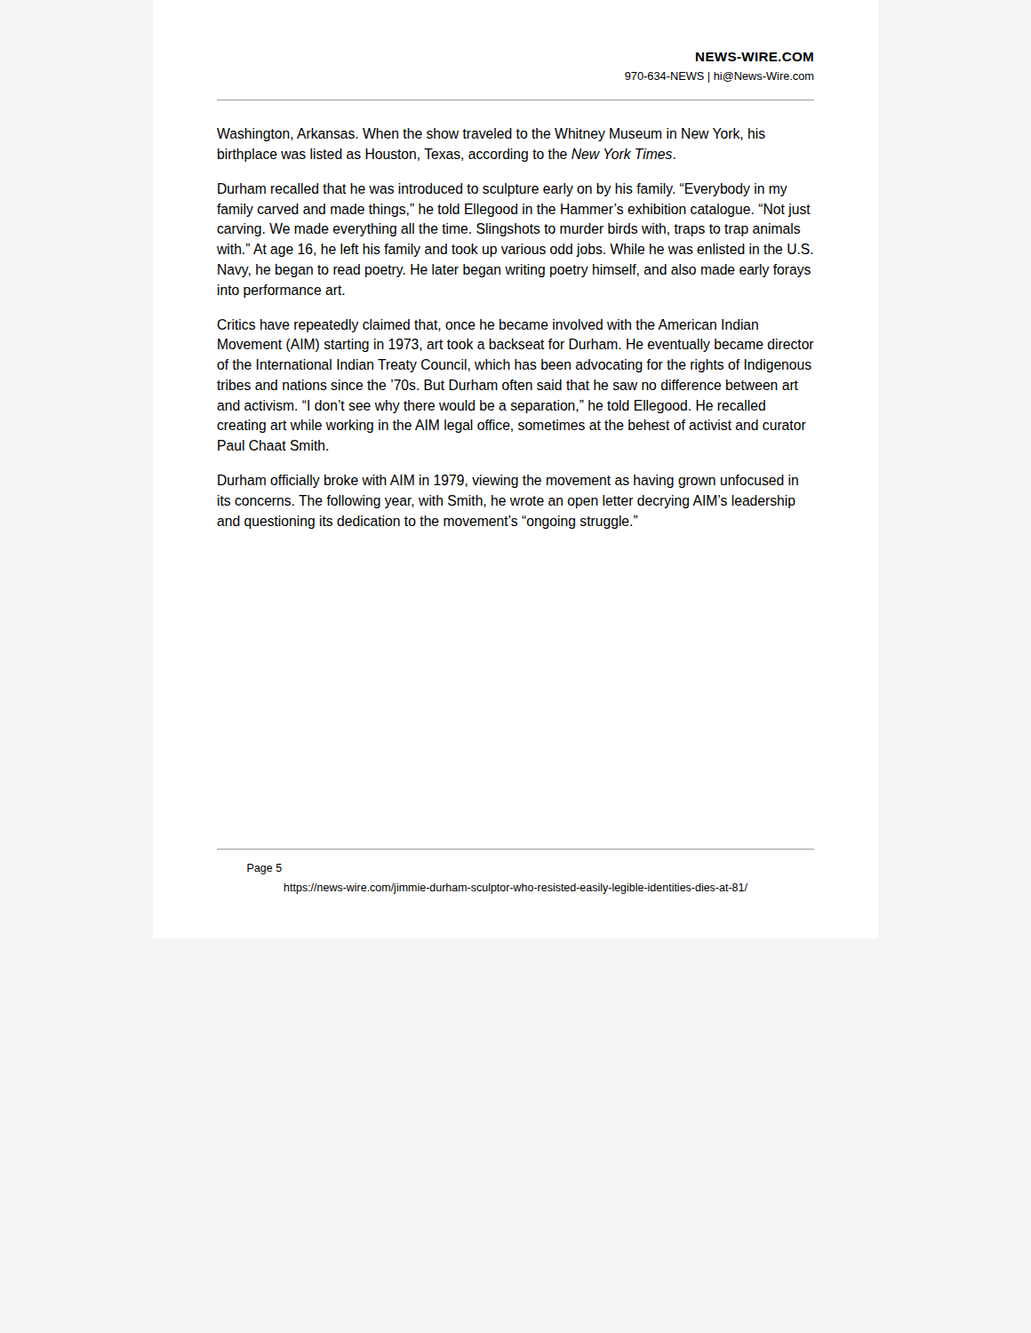NEWS-WIRE.COM
970-634-NEWS | hi@News-Wire.com
Washington, Arkansas. When the show traveled to the Whitney Museum in New York, his birthplace was listed as Houston, Texas, according to the New York Times.
Durham recalled that he was introduced to sculpture early on by his family. “Everybody in my family carved and made things,” he told Ellegood in the Hammer’s exhibition catalogue. “Not just carving. We made everything all the time. Slingshots to murder birds with, traps to trap animals with.” At age 16, he left his family and took up various odd jobs. While he was enlisted in the U.S. Navy, he began to read poetry. He later began writing poetry himself, and also made early forays into performance art.
Critics have repeatedly claimed that, once he became involved with the American Indian Movement (AIM) starting in 1973, art took a backseat for Durham. He eventually became director of the International Indian Treaty Council, which has been advocating for the rights of Indigenous tribes and nations since the ’70s. But Durham often said that he saw no difference between art and activism. “I don’t see why there would be a separation,” he told Ellegood. He recalled creating art while working in the AIM legal office, sometimes at the behest of activist and curator Paul Chaat Smith.
Durham officially broke with AIM in 1979, viewing the movement as having grown unfocused in its concerns. The following year, with Smith, he wrote an open letter decrying AIM’s leadership and questioning its dedication to the movement’s “ongoing struggle.”
Page 5
https://news-wire.com/jimmie-durham-sculptor-who-resisted-easily-legible-identities-dies-at-81/